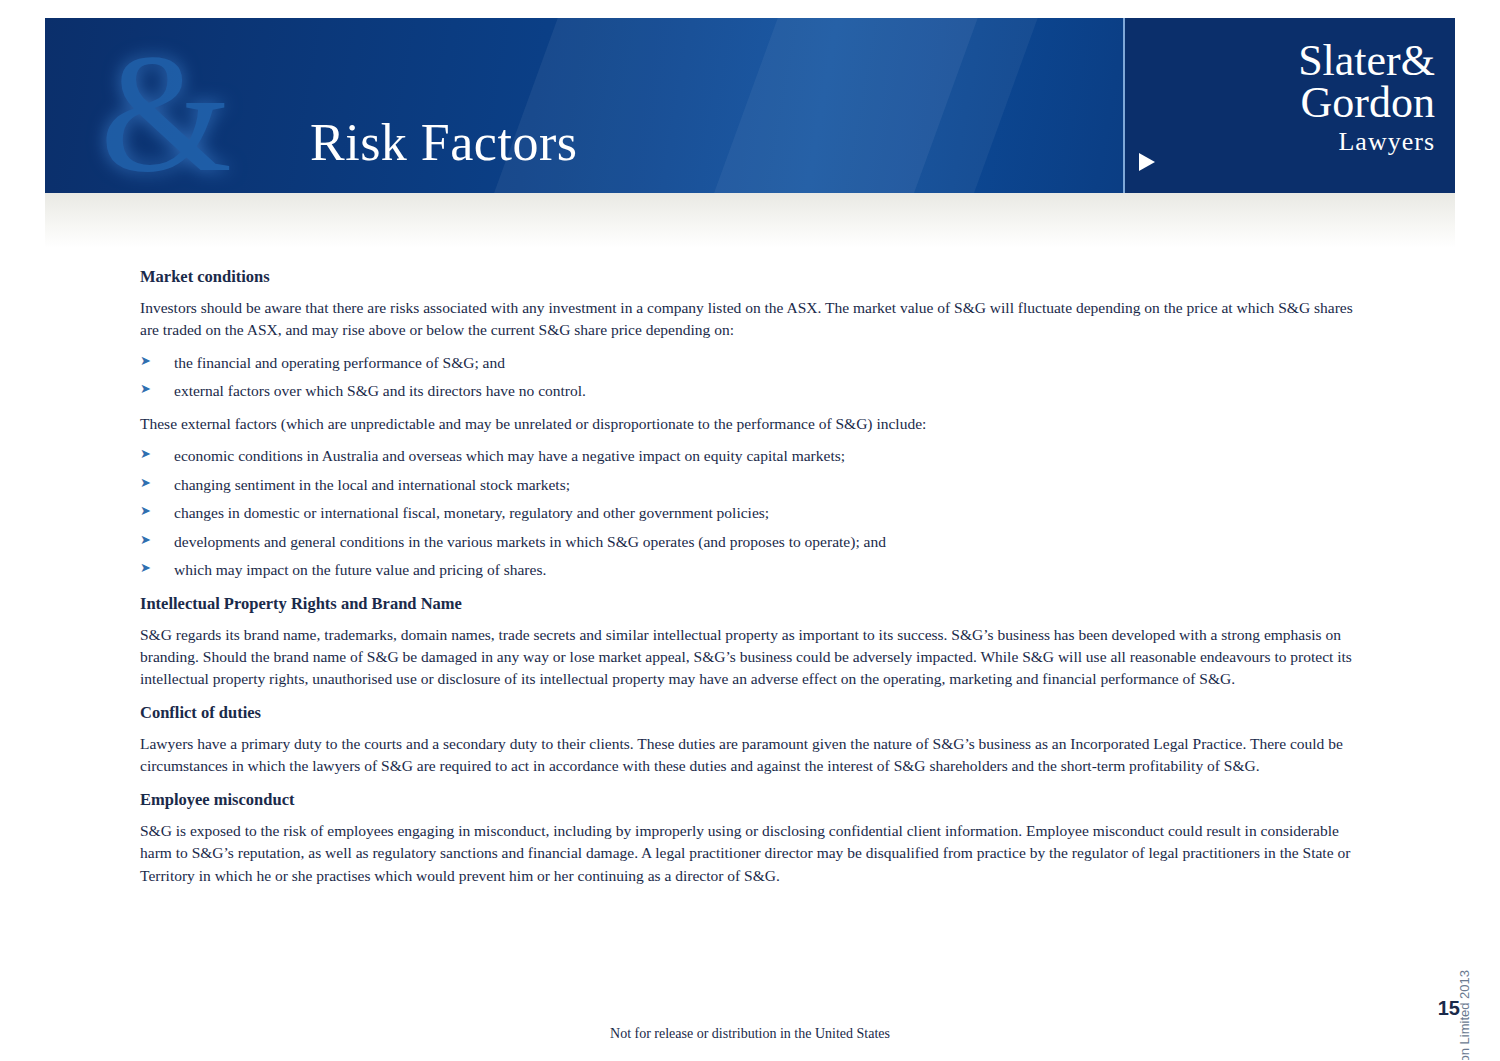&
Risk Factors
Slater& Gordon Lawyers
Market conditions
Investors should be aware that there are risks associated with any investment in a company listed on the ASX. The market value of S&G will fluctuate depending on the price at which S&G shares are traded on the ASX, and may rise above or below the current S&G share price depending on:
the financial and operating performance of S&G; and
external factors over which S&G and its directors have no control.
These external factors (which are unpredictable and may be unrelated or disproportionate to the performance of S&G) include:
economic conditions in Australia and overseas which may have a negative impact on equity capital markets;
changing sentiment in the local and international stock markets;
changes in domestic or international fiscal, monetary, regulatory and other government policies;
developments and general conditions in the various markets in which S&G operates (and proposes to operate); and
which may impact on the future value and pricing of shares.
Intellectual Property Rights and Brand Name
S&G regards its brand name, trademarks, domain names, trade secrets and similar intellectual property as important to its success. S&G’s business has been developed with a strong emphasis on branding. Should the brand name of S&G be damaged in any way or lose market appeal, S&G’s business could be adversely impacted. While S&G will use all reasonable endeavours to protect its intellectual property rights, unauthorised use or disclosure of its intellectual property may have an adverse effect on the operating, marketing and financial performance of S&G.
Conflict of duties
Lawyers have a primary duty to the courts and a secondary duty to their clients. These duties are paramount given the nature of S&G’s business as an Incorporated Legal Practice. There could be circumstances in which the lawyers of S&G are required to act in accordance with these duties and against the interest of S&G shareholders and the short-term profitability of S&G.
Employee misconduct
S&G is exposed to the risk of employees engaging in misconduct, including by improperly using or disclosing confidential client information. Employee misconduct could result in considerable harm to S&G’s reputation, as well as regulatory sanctions and financial damage. A legal practitioner director may be disqualified from practice by the regulator of legal practitioners in the State or Territory in which he or she practises which would prevent him or her continuing as a director of S&G.
© Slater & Gordon Limited 2013
15
Not for release or distribution in the United States